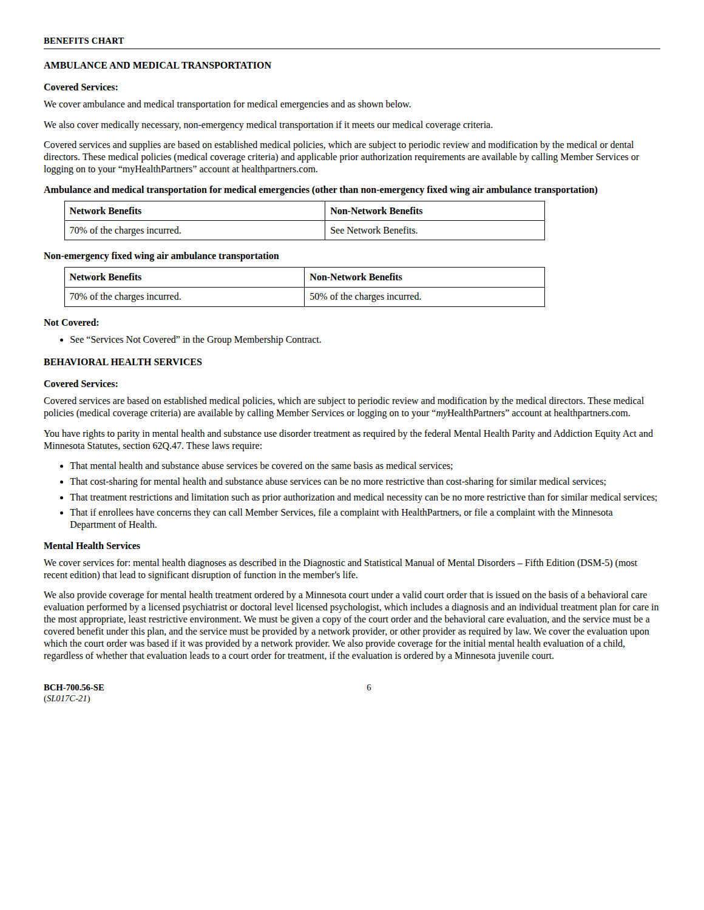BENEFITS CHART
AMBULANCE AND MEDICAL TRANSPORTATION
Covered Services:
We cover ambulance and medical transportation for medical emergencies and as shown below.
We also cover medically necessary, non-emergency medical transportation if it meets our medical coverage criteria.
Covered services and supplies are based on established medical policies, which are subject to periodic review and modification by the medical or dental directors. These medical policies (medical coverage criteria) and applicable prior authorization requirements are available by calling Member Services or logging on to your “myHealthPartners” account at healthpartners.com.
Ambulance and medical transportation for medical emergencies (other than non-emergency fixed wing air ambulance transportation)
| Network Benefits | Non-Network Benefits |
| --- | --- |
| 70% of the charges incurred. | See Network Benefits. |
Non-emergency fixed wing air ambulance transportation
| Network Benefits | Non-Network Benefits |
| --- | --- |
| 70% of the charges incurred. | 50% of the charges incurred. |
Not Covered:
See “Services Not Covered” in the Group Membership Contract.
BEHAVIORAL HEALTH SERVICES
Covered Services:
Covered services are based on established medical policies, which are subject to periodic review and modification by the medical directors. These medical policies (medical coverage criteria) are available by calling Member Services or logging on to your “my HealthPartners” account at healthpartners.com.
You have rights to parity in mental health and substance use disorder treatment as required by the federal Mental Health Parity and Addiction Equity Act and Minnesota Statutes, section 62Q.47. These laws require:
That mental health and substance abuse services be covered on the same basis as medical services;
That cost-sharing for mental health and substance abuse services can be no more restrictive than cost-sharing for similar medical services;
That treatment restrictions and limitation such as prior authorization and medical necessity can be no more restrictive than for similar medical services;
That if enrollees have concerns they can call Member Services, file a complaint with HealthPartners, or file a complaint with the Minnesota Department of Health.
Mental Health Services
We cover services for: mental health diagnoses as described in the Diagnostic and Statistical Manual of Mental Disorders – Fifth Edition (DSM-5) (most recent edition) that lead to significant disruption of function in the member's life.
We also provide coverage for mental health treatment ordered by a Minnesota court under a valid court order that is issued on the basis of a behavioral care evaluation performed by a licensed psychiatrist or doctoral level licensed psychologist, which includes a diagnosis and an individual treatment plan for care in the most appropriate, least restrictive environment. We must be given a copy of the court order and the behavioral care evaluation, and the service must be a covered benefit under this plan, and the service must be provided by a network provider, or other provider as required by law. We cover the evaluation upon which the court order was based if it was provided by a network provider. We also provide coverage for the initial mental health evaluation of a child, regardless of whether that evaluation leads to a court order for treatment, if the evaluation is ordered by a Minnesota juvenile court.
BCH-700.56-SE
(SL017C-21)
6